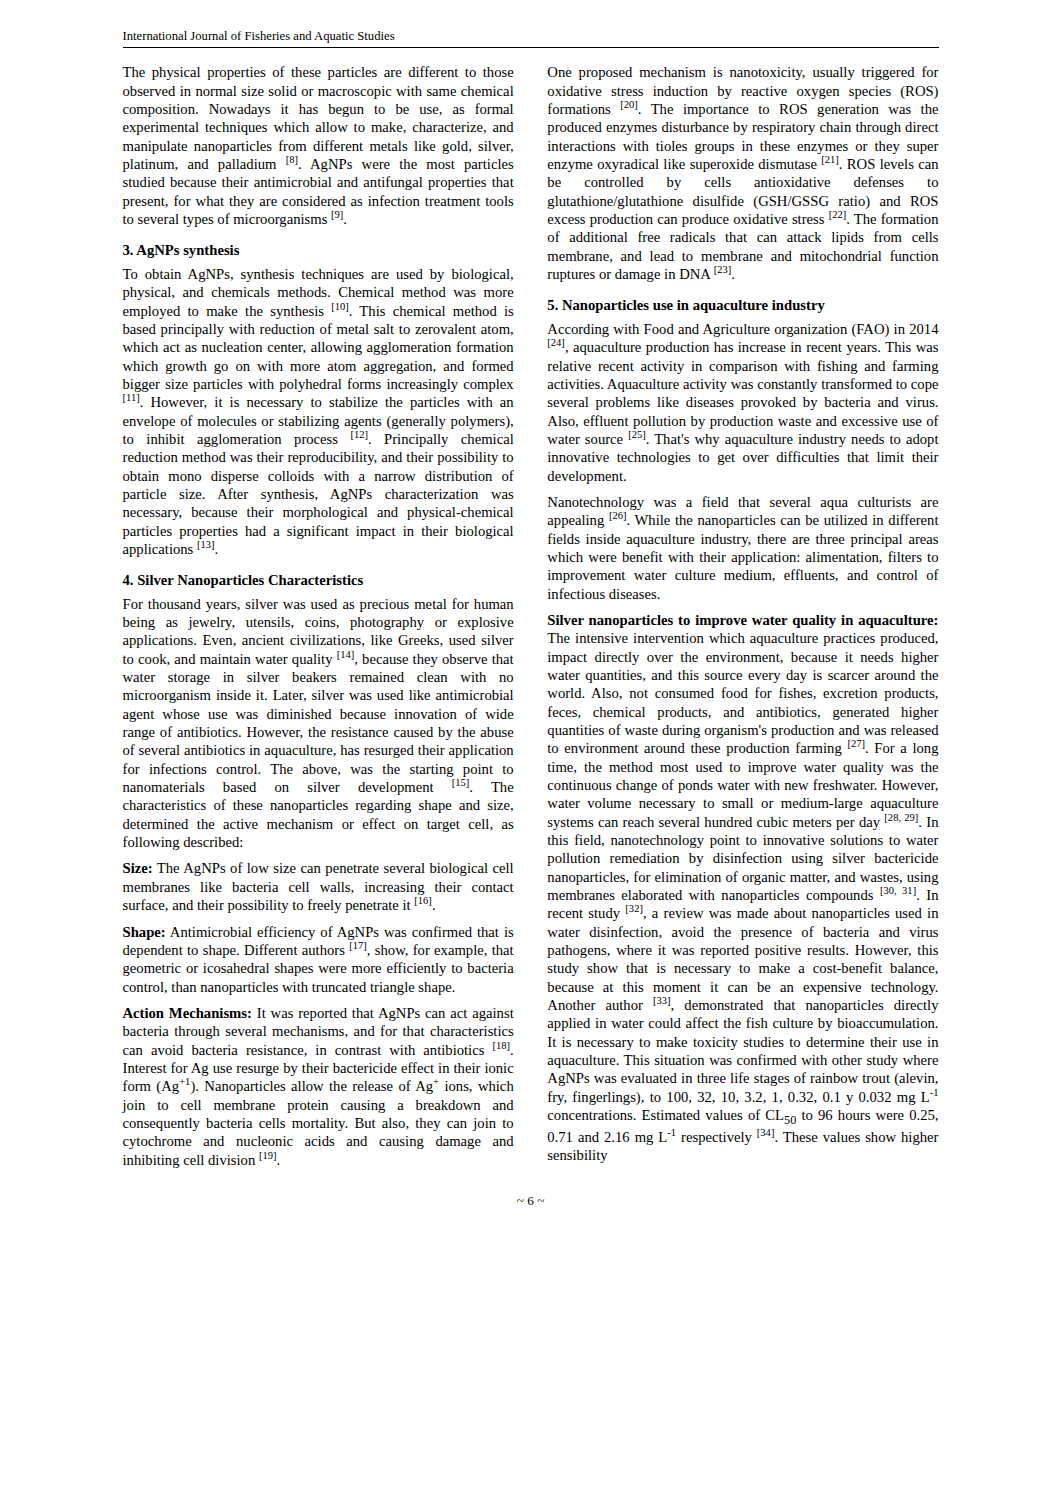International Journal of Fisheries and Aquatic Studies
The physical properties of these particles are different to those observed in normal size solid or macroscopic with same chemical composition. Nowadays it has begun to be use, as formal experimental techniques which allow to make, characterize, and manipulate nanoparticles from different metals like gold, silver, platinum, and palladium [8]. AgNPs were the most particles studied because their antimicrobial and antifungal properties that present, for what they are considered as infection treatment tools to several types of microorganisms [9].
3. AgNPs synthesis
To obtain AgNPs, synthesis techniques are used by biological, physical, and chemicals methods. Chemical method was more employed to make the synthesis [10]. This chemical method is based principally with reduction of metal salt to zerovalent atom, which act as nucleation center, allowing agglomeration formation which growth go on with more atom aggregation, and formed bigger size particles with polyhedral forms increasingly complex [11]. However, it is necessary to stabilize the particles with an envelope of molecules or stabilizing agents (generally polymers), to inhibit agglomeration process [12]. Principally chemical reduction method was their reproducibility, and their possibility to obtain mono disperse colloids with a narrow distribution of particle size. After synthesis, AgNPs characterization was necessary, because their morphological and physical-chemical particles properties had a significant impact in their biological applications [13].
4. Silver Nanoparticles Characteristics
For thousand years, silver was used as precious metal for human being as jewelry, utensils, coins, photography or explosive applications. Even, ancient civilizations, like Greeks, used silver to cook, and maintain water quality [14], because they observe that water storage in silver beakers remained clean with no microorganism inside it. Later, silver was used like antimicrobial agent whose use was diminished because innovation of wide range of antibiotics. However, the resistance caused by the abuse of several antibiotics in aquaculture, has resurged their application for infections control. The above, was the starting point to nanomaterials based on silver development [15]. The characteristics of these nanoparticles regarding shape and size, determined the active mechanism or effect on target cell, as following described:
Size: The AgNPs of low size can penetrate several biological cell membranes like bacteria cell walls, increasing their contact surface, and their possibility to freely penetrate it [16].
Shape: Antimicrobial efficiency of AgNPs was confirmed that is dependent to shape. Different authors [17], show, for example, that geometric or icosahedral shapes were more efficiently to bacteria control, than nanoparticles with truncated triangle shape.
Action Mechanisms: It was reported that AgNPs can act against bacteria through several mechanisms, and for that characteristics can avoid bacteria resistance, in contrast with antibiotics [18]. Interest for Ag use resurge by their bactericide effect in their ionic form (Ag+1). Nanoparticles allow the release of Ag+ ions, which join to cell membrane protein causing a breakdown and consequently bacteria cells mortality. But also, they can join to cytochrome and nucleonic acids and causing damage and inhibiting cell division [19].
One proposed mechanism is nanotoxicity, usually triggered for oxidative stress induction by reactive oxygen species (ROS) formations [20]. The importance to ROS generation was the produced enzymes disturbance by respiratory chain through direct interactions with tioles groups in these enzymes or they super enzyme oxyradical like superoxide dismutase [21]. ROS levels can be controlled by cells antioxidative defenses to glutathione/glutathione disulfide (GSH/GSSG ratio) and ROS excess production can produce oxidative stress [22]. The formation of additional free radicals that can attack lipids from cells membrane, and lead to membrane and mitochondrial function ruptures or damage in DNA [23].
5. Nanoparticles use in aquaculture industry
According with Food and Agriculture organization (FAO) in 2014 [24], aquaculture production has increase in recent years. This was relative recent activity in comparison with fishing and farming activities. Aquaculture activity was constantly transformed to cope several problems like diseases provoked by bacteria and virus. Also, effluent pollution by production waste and excessive use of water source [25]. That's why aquaculture industry needs to adopt innovative technologies to get over difficulties that limit their development.
Nanotechnology was a field that several aqua culturists are appealing [26]. While the nanoparticles can be utilized in different fields inside aquaculture industry, there are three principal areas which were benefit with their application: alimentation, filters to improvement water culture medium, effluents, and control of infectious diseases.
Silver nanoparticles to improve water quality in aquaculture: The intensive intervention which aquaculture practices produced, impact directly over the environment, because it needs higher water quantities, and this source every day is scarcer around the world. Also, not consumed food for fishes, excretion products, feces, chemical products, and antibiotics, generated higher quantities of waste during organism's production and was released to environment around these production farming [27]. For a long time, the method most used to improve water quality was the continuous change of ponds water with new freshwater. However, water volume necessary to small or medium-large aquaculture systems can reach several hundred cubic meters per day [28, 29]. In this field, nanotechnology point to innovative solutions to water pollution remediation by disinfection using silver bactericide nanoparticles, for elimination of organic matter, and wastes, using membranes elaborated with nanoparticles compounds [30, 31]. In recent study [32], a review was made about nanoparticles used in water disinfection, avoid the presence of bacteria and virus pathogens, where it was reported positive results. However, this study show that is necessary to make a cost-benefit balance, because at this moment it can be an expensive technology. Another author [33], demonstrated that nanoparticles directly applied in water could affect the fish culture by bioaccumulation. It is necessary to make toxicity studies to determine their use in aquaculture. This situation was confirmed with other study where AgNPs was evaluated in three life stages of rainbow trout (alevin, fry, fingerlings), to 100, 32, 10, 3.2, 1, 0.32, 0.1 y 0.032 mg L-1 concentrations. Estimated values of CL50 to 96 hours were 0.25, 0.71 and 2.16 mg L-1 respectively [34]. These values show higher sensibility
~ 6 ~